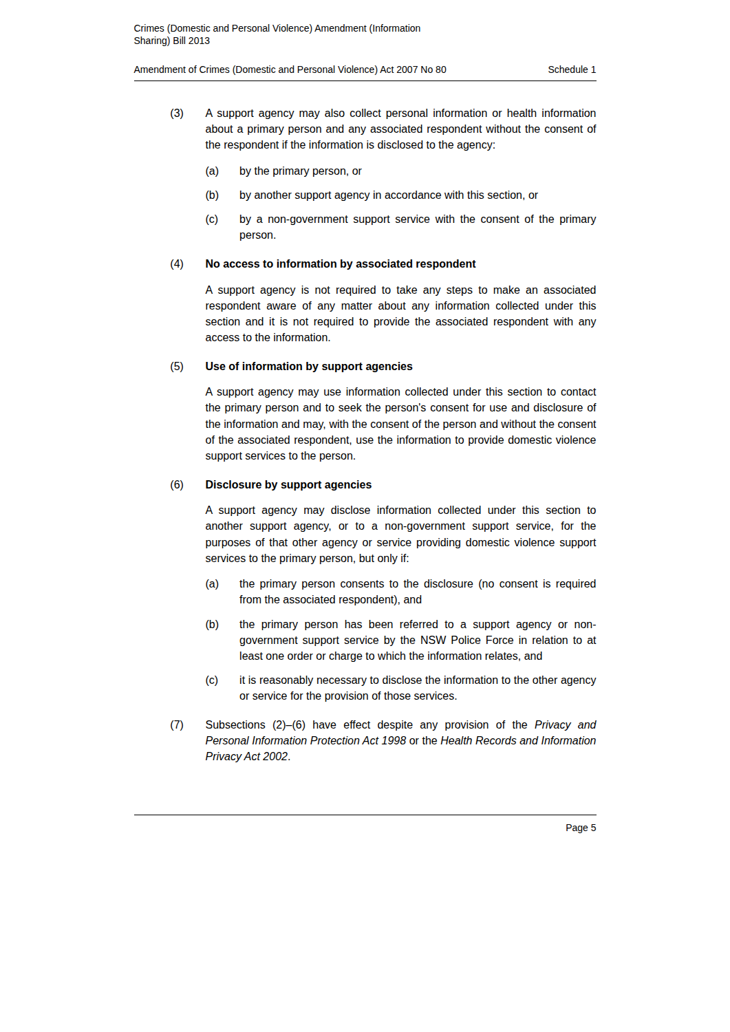Crimes (Domestic and Personal Violence) Amendment (Information
Sharing) Bill 2013
Amendment of Crimes (Domestic and Personal Violence) Act 2007 No 80 Schedule 1
(3)
A support agency may also collect personal information or health information about a primary person and any associated respondent without the consent of the respondent if the information is disclosed to the agency:
(a) by the primary person, or
(b) by another support agency in accordance with this section, or
(c) by a non-government support service with the consent of the primary person.
(4)
No access to information by associated respondent
A support agency is not required to take any steps to make an associated respondent aware of any matter about any information collected under this section and it is not required to provide the associated respondent with any access to the information.
(5)
Use of information by support agencies
A support agency may use information collected under this section to contact the primary person and to seek the person's consent for use and disclosure of the information and may, with the consent of the person and without the consent of the associated respondent, use the information to provide domestic violence support services to the person.
(6)
Disclosure by support agencies
A support agency may disclose information collected under this section to another support agency, or to a non-government support service, for the purposes of that other agency or service providing domestic violence support services to the primary person, but only if:
(a) the primary person consents to the disclosure (no consent is required from the associated respondent), and
(b) the primary person has been referred to a support agency or non-government support service by the NSW Police Force in relation to at least one order or charge to which the information relates, and
(c) it is reasonably necessary to disclose the information to the other agency or service for the provision of those services.
(7)
Subsections (2)–(6) have effect despite any provision of the Privacy and Personal Information Protection Act 1998 or the Health Records and Information Privacy Act 2002.
Page 5